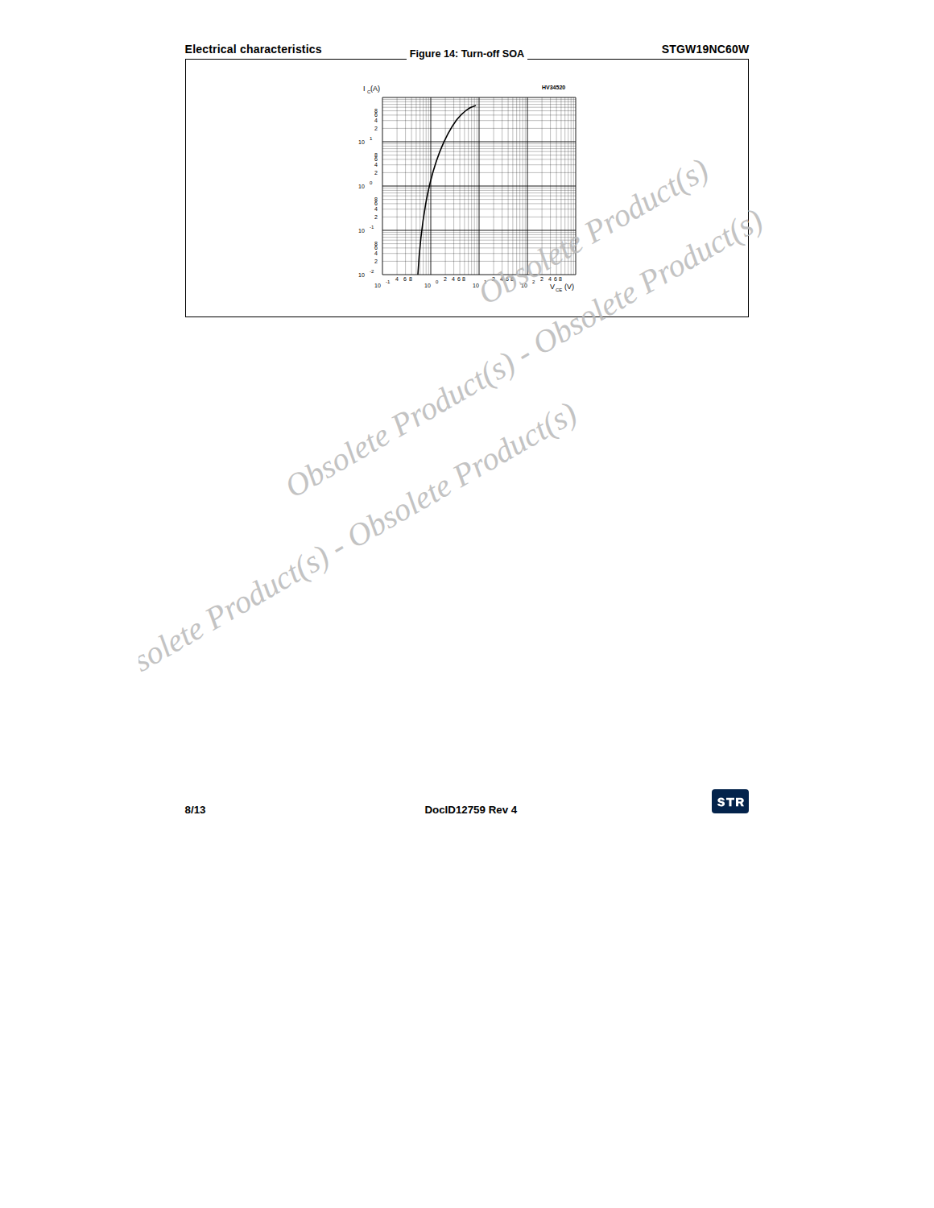Electrical characteristics
STGW19NC60W
Figure 14: Turn-off SOA
I C (A) V CE (V) HV34520 10 -2 10 -1 10 0 10 1 2 4 6 8 2 4 6 8 2 4 6 8 2 4 6 8 10 -1 10 0 10 1 10 2 4 6 8 2 4 6 8 2 4 6 8 2 4 6 8
Obsolete Product(s)
Obsolete Product(s) - Obsolete Product(s)
Obsolete Product(s) - Obsolete Product(s)
8/13
DocID12759 Rev 4